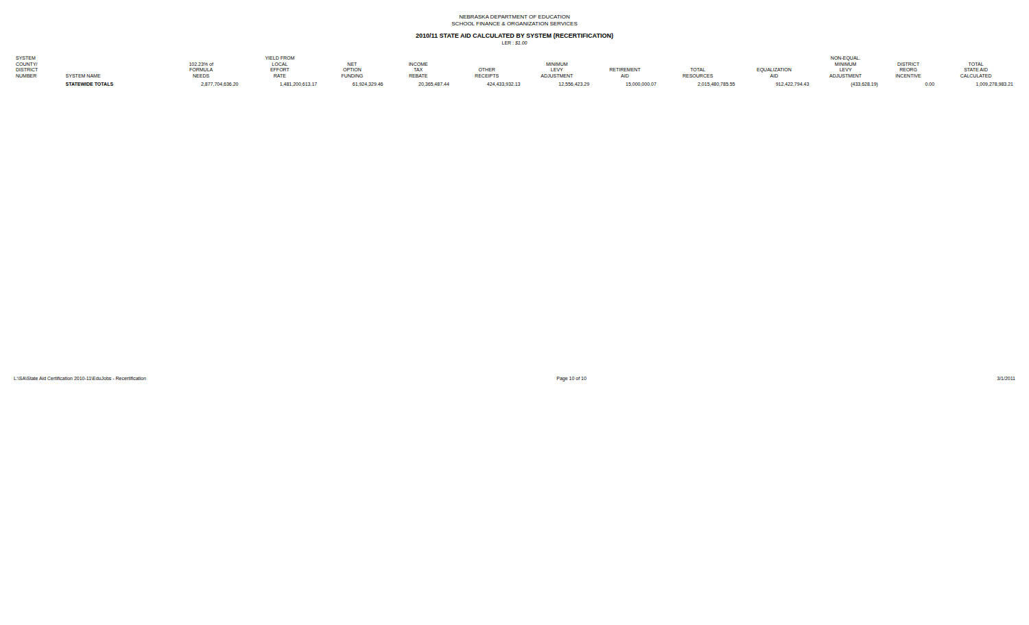NEBRASKA DEPARTMENT OF EDUCATION
SCHOOL FINANCE & ORGANIZATION SERVICES
2010/11 STATE AID CALCULATED BY SYSTEM (RECERTIFICATION)
LER : $1.00
| SYSTEM COUNTY/ DISTRICT NUMBER | SYSTEM NAME | 102.23% of FORMULA NEEDS | YIELD FROM LOCAL EFFORT RATE | NET OPTION FUNDING | INCOME TAX REBATE | OTHER RECEIPTS | MINIMUM LEVY ADJUSTMENT | RETIREMENT AID | TOTAL RESOURCES | EQUALIZATION AID | NON-EQUAL. MINIMUM LEVY ADJUSTMENT | DISTRICT REORG INCENTIVE | TOTAL STATE AID CALCULATED |
| --- | --- | --- | --- | --- | --- | --- | --- | --- | --- | --- | --- | --- | --- |
| | STATEWIDE TOTALS | 2,877,704,636.20 | 1,481,200,613.17 | 61,924,329.46 | 20,365,487.44 | 424,433,932.13 | 12,556,423.29 | 15,000,000.07 | 2,015,480,785.55 | 912,422,794.43 | (433,628.19) | 0.00 | 1,009,278,983.21 |
L:\SA\State Aid Certification 2010-11\EduJobs - Recertification
Page 10 of 10
3/1/2011